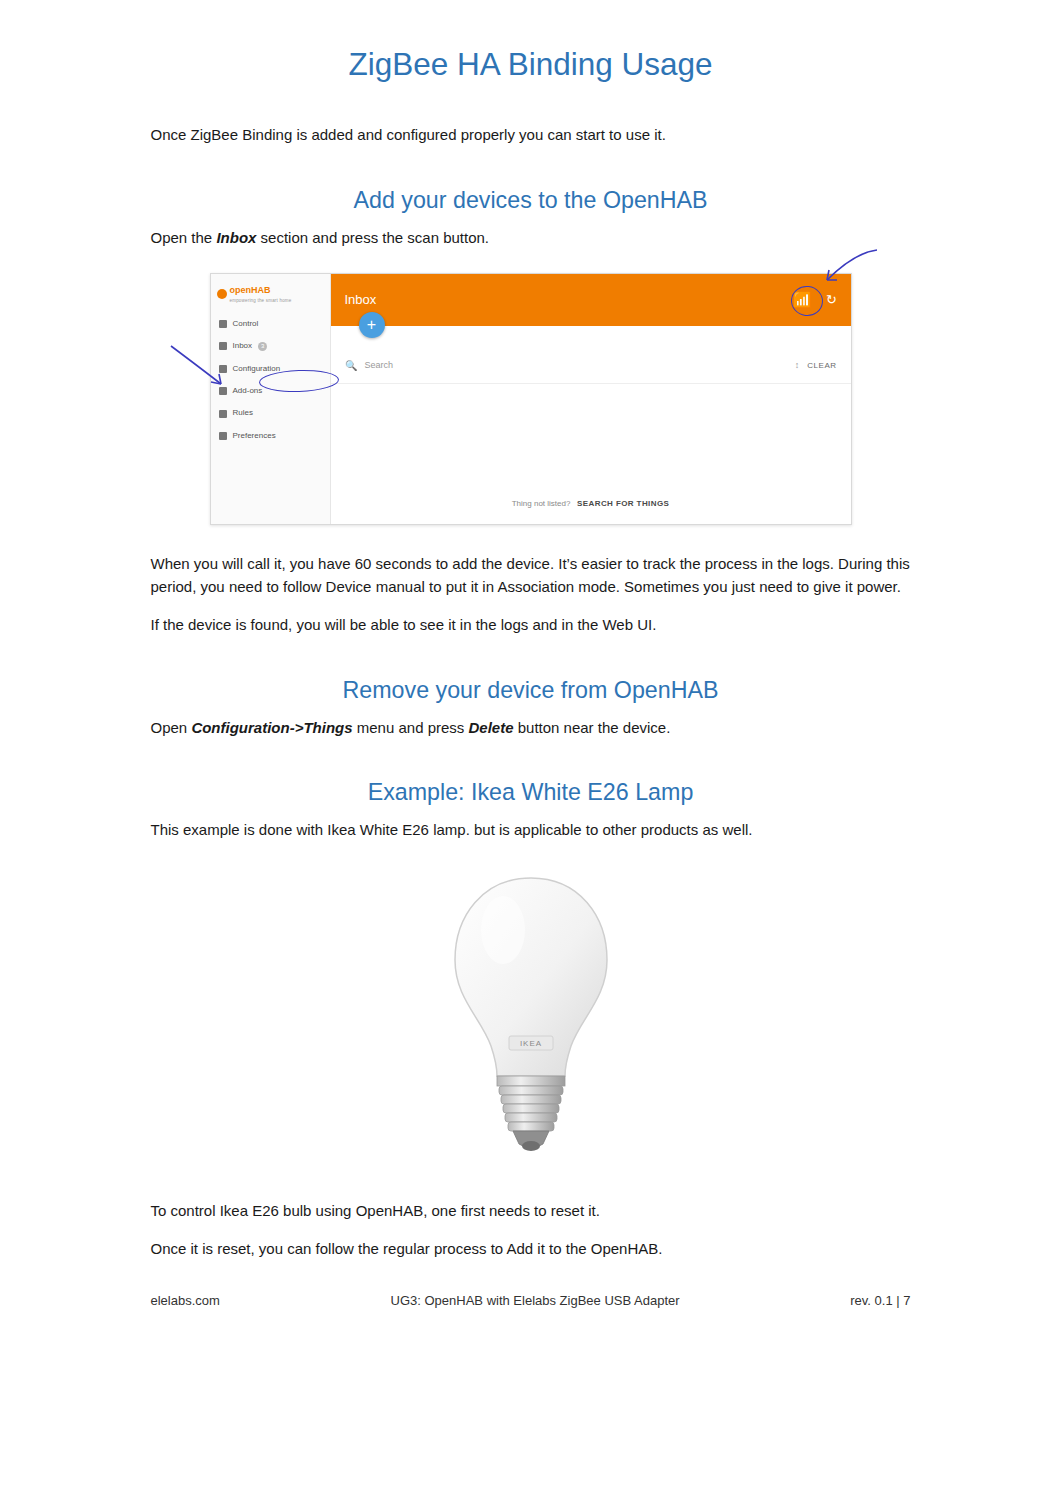ZigBee HA Binding Usage
Once ZigBee Binding is added and configured properly you can start to use it.
Add your devices to the OpenHAB
Open the Inbox section and press the scan button.
openHABempowering the smart home
Control
Inbox 3
Configuration
Add-ons
Rules
Preferences
Inbox 📶 ↻
+
🔍 Search ↕ CLEAR
Thing not listed? SEARCH FOR THINGS
When you will call it, you have 60 seconds to add the device. It’s easier to track the process in the logs. During this period, you need to follow Device manual to put it in Association mode. Sometimes you just need to give it power.
If the device is found, you will be able to see it in the logs and in the Web UI.
Remove your device from OpenHAB
Open Configuration->Things menu and press Delete button near the device.
Example: Ikea White E26 Lamp
This example is done with Ikea White E26 lamp. but is applicable to other products as well.
IKEA
To control Ikea E26 bulb using OpenHAB, one first needs to reset it.
Once it is reset, you can follow the regular process to Add it to the OpenHAB.
elelabs.com UG3: OpenHAB with Elelabs ZigBee USB Adapter rev. 0.1 | 7